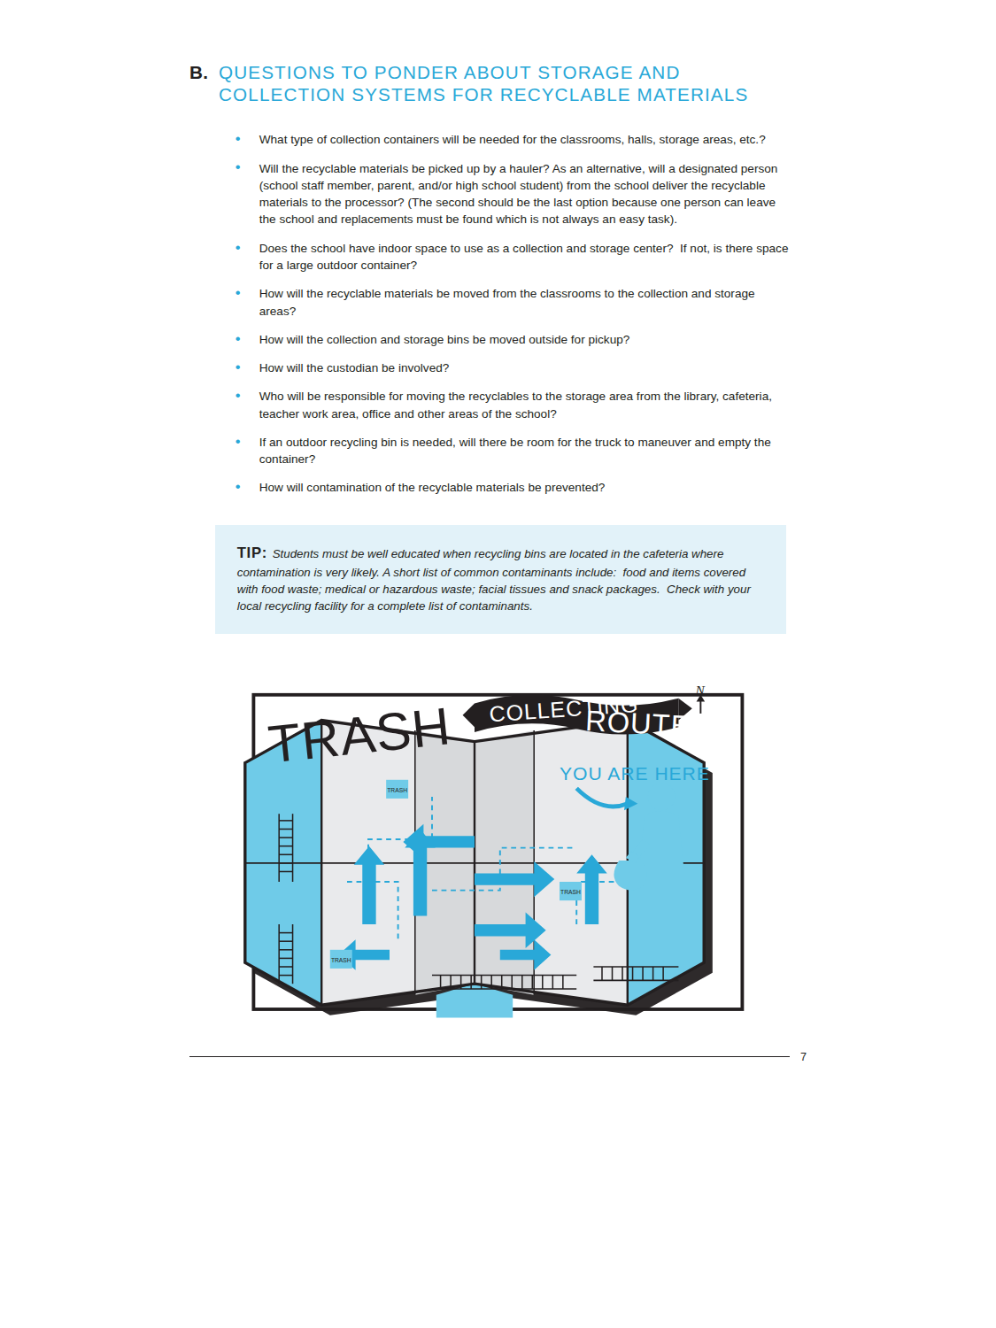B.
Questions to Ponder About Storage and Collection Systems for Recyclable Materials
What type of collection containers will be needed for the classrooms, halls, storage areas, etc.?
Will the recyclable materials be picked up by a hauler? As an alternative, will a designated person (school staff member, parent, and/or high school student) from the school deliver the recyclable materials to the processor? (The second should be the last option because one person can leave the school and replacements must be found which is not always an easy task).
Does the school have indoor space to use as a collection and storage center? If not, is there space for a large outdoor container?
How will the recyclable materials be moved from the classrooms to the collection and storage areas?
How will the collection and storage bins be moved outside for pickup?
How will the custodian be involved?
Who will be responsible for moving the recyclables to the storage area from the library, cafeteria, teacher work area, office and other areas of the school?
If an outdoor recycling bin is needed, will there be room for the truck to maneuver and empty the container?
How will contamination of the recyclable materials be prevented?
TIP: Students must be well educated when recycling bins are located in the cafeteria where contamination is very likely. A short list of common contaminants include: food and items covered with food waste; medical or hazardous waste; facial tissues and snack packages. Check with your local recycling facility for a complete list of contaminants.
TRASH TRASH TRASH YOU ARE HERE TRASH COLLECTING ROUTES N
7